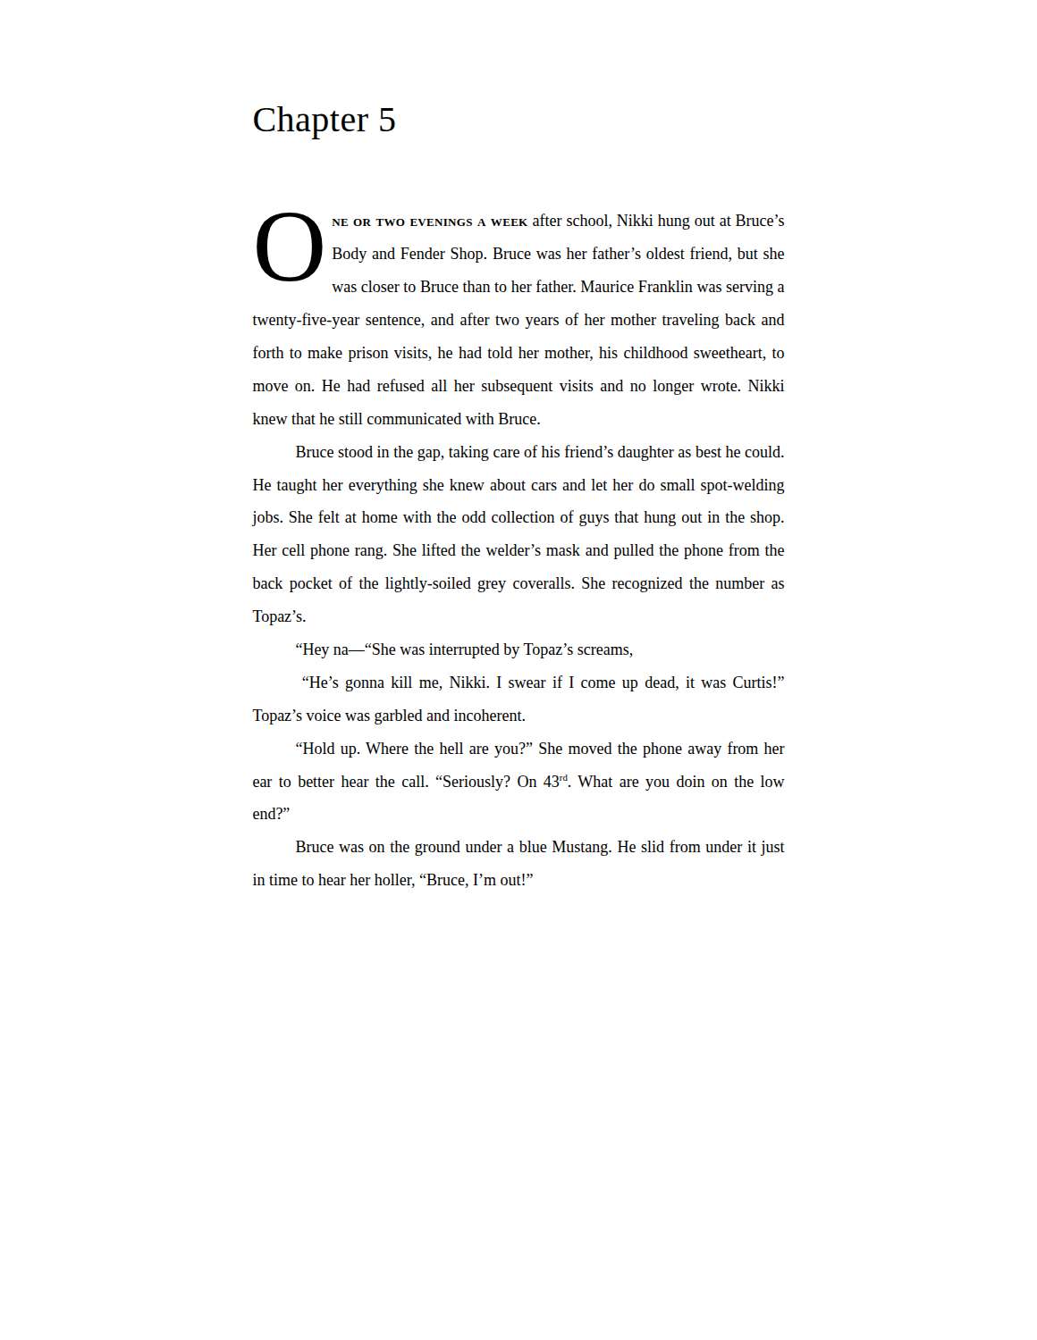Chapter 5
One or two evenings a week after school, Nikki hung out at Bruce’s Body and Fender Shop. Bruce was her father’s oldest friend, but she was closer to Bruce than to her father. Maurice Franklin was serving a twenty-five-year sentence, and after two years of her mother traveling back and forth to make prison visits, he had told her mother, his childhood sweetheart, to move on. He had refused all her subsequent visits and no longer wrote. Nikki knew that he still communicated with Bruce.
Bruce stood in the gap, taking care of his friend’s daughter as best he could. He taught her everything she knew about cars and let her do small spot-welding jobs. She felt at home with the odd collection of guys that hung out in the shop. Her cell phone rang. She lifted the welder’s mask and pulled the phone from the back pocket of the lightly-soiled grey coveralls. She recognized the number as Topaz’s.
“Hey na—“She was interrupted by Topaz’s screams,
“He’s gonna kill me, Nikki. I swear if I come up dead, it was Curtis!” Topaz’s voice was garbled and incoherent.
“Hold up. Where the hell are you?” She moved the phone away from her ear to better hear the call. “Seriously? On 43rd. What are you doin on the low end?”
Bruce was on the ground under a blue Mustang. He slid from under it just in time to hear her holler, “Bruce, I’m out!”